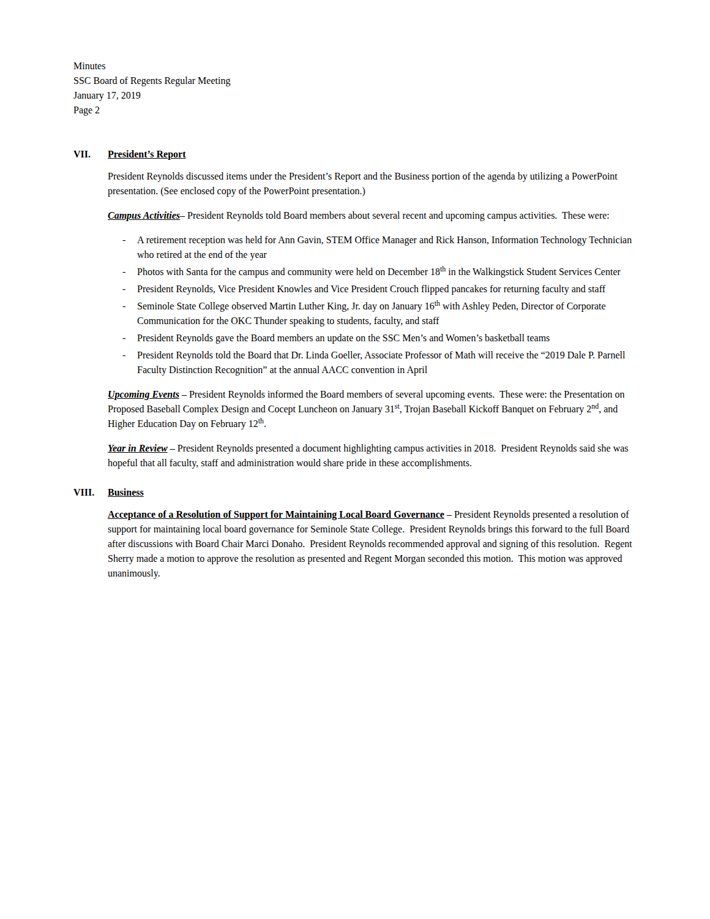Minutes
SSC Board of Regents Regular Meeting
January 17, 2019
Page 2
VII. President’s Report
President Reynolds discussed items under the President’s Report and the Business portion of the agenda by utilizing a PowerPoint presentation. (See enclosed copy of the PowerPoint presentation.)
Campus Activities– President Reynolds told Board members about several recent and upcoming campus activities. These were:
A retirement reception was held for Ann Gavin, STEM Office Manager and Rick Hanson, Information Technology Technician who retired at the end of the year
Photos with Santa for the campus and community were held on December 18th in the Walkingstick Student Services Center
President Reynolds, Vice President Knowles and Vice President Crouch flipped pancakes for returning faculty and staff
Seminole State College observed Martin Luther King, Jr. day on January 16th with Ashley Peden, Director of Corporate Communication for the OKC Thunder speaking to students, faculty, and staff
President Reynolds gave the Board members an update on the SSC Men’s and Women’s basketball teams
President Reynolds told the Board that Dr. Linda Goeller, Associate Professor of Math will receive the “2019 Dale P. Parnell Faculty Distinction Recognition” at the annual AACC convention in April
Upcoming Events – President Reynolds informed the Board members of several upcoming events. These were: the Presentation on Proposed Baseball Complex Design and Cocept Luncheon on January 31st, Trojan Baseball Kickoff Banquet on February 2nd, and Higher Education Day on February 12th.
Year in Review – President Reynolds presented a document highlighting campus activities in 2018. President Reynolds said she was hopeful that all faculty, staff and administration would share pride in these accomplishments.
VIII. Business
Acceptance of a Resolution of Support for Maintaining Local Board Governance – President Reynolds presented a resolution of support for maintaining local board governance for Seminole State College. President Reynolds brings this forward to the full Board after discussions with Board Chair Marci Donaho. President Reynolds recommended approval and signing of this resolution. Regent Sherry made a motion to approve the resolution as presented and Regent Morgan seconded this motion. This motion was approved unanimously.